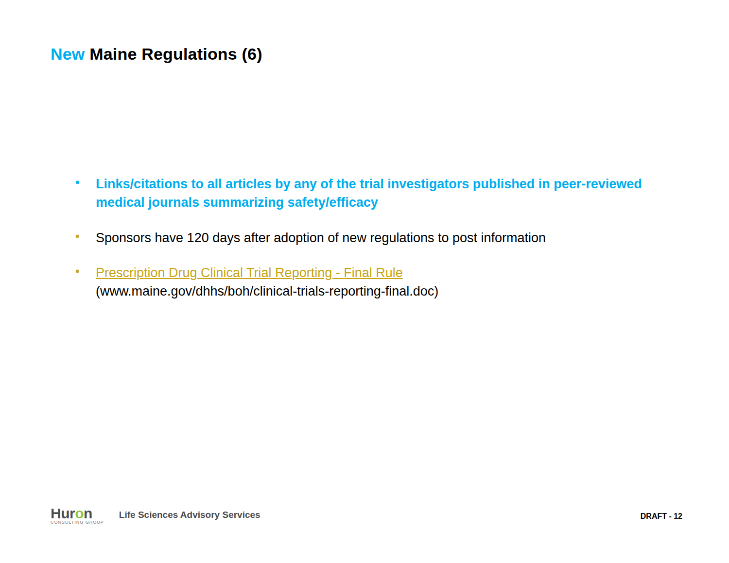New Maine Regulations (6)
Links/citations to all articles by any of the trial investigators published in peer-reviewed medical journals summarizing safety/efficacy
Sponsors have 120 days after adoption of new regulations to post information
Prescription Drug Clinical Trial Reporting - Final Rule
(www.maine.gov/dhhs/boh/clinical-trials-reporting-final.doc)
HuronCONSULTING GROUP Life Sciences Advisory Services
DRAFT - 12